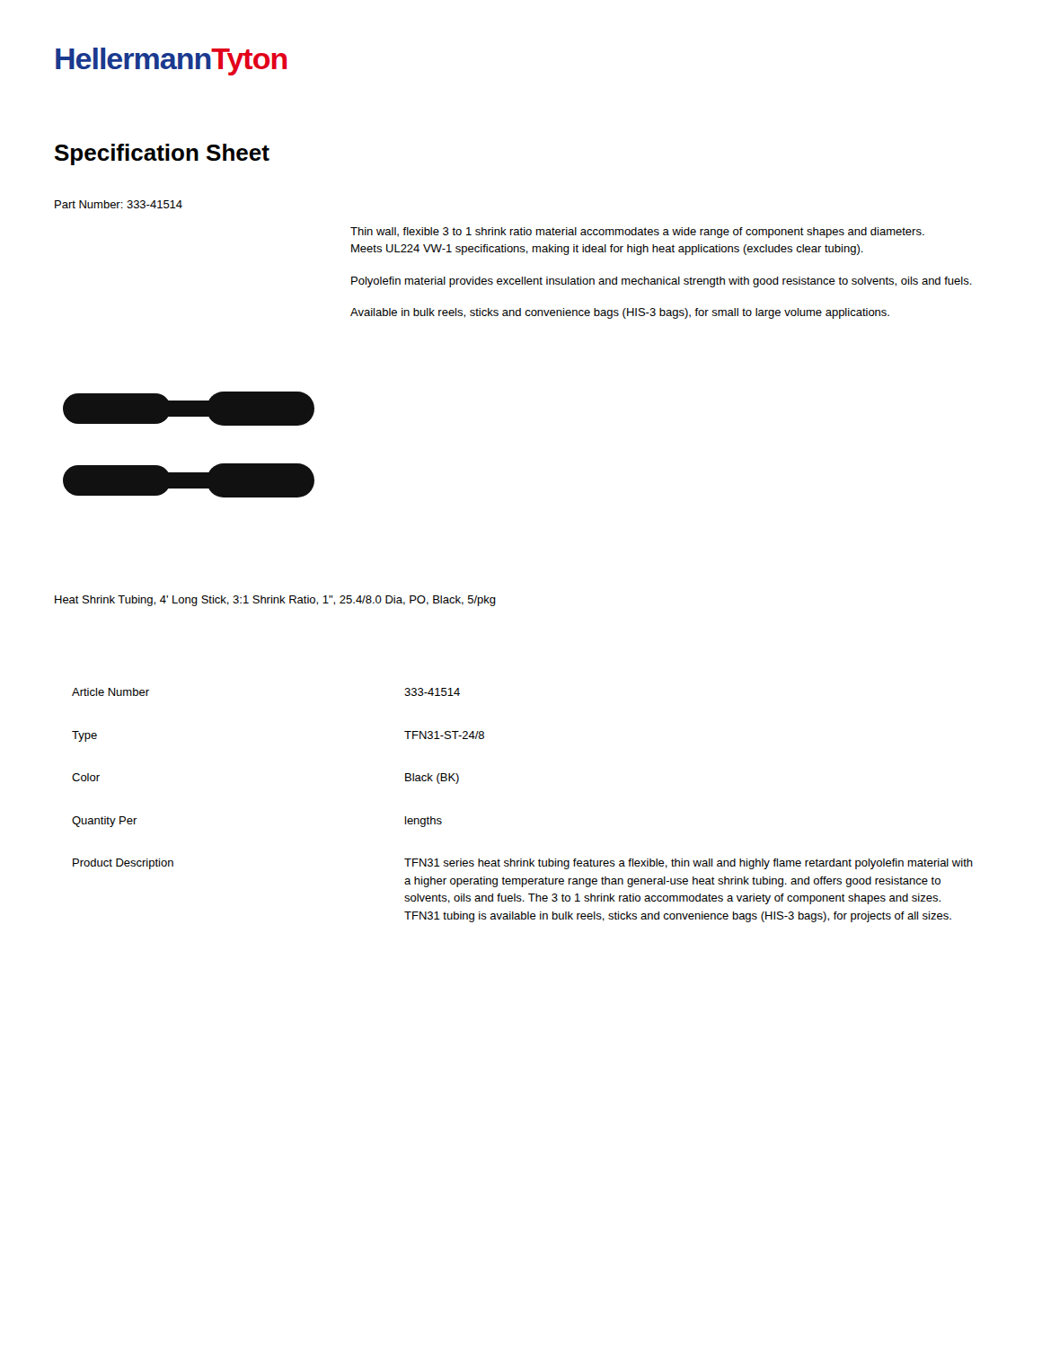Hellermann Tyton
Specification Sheet
Part Number: 333-41514
Thin wall, flexible 3 to 1 shrink ratio material accommodates a wide range of component shapes and diameters.
Meets UL224 VW-1 specifications, making it ideal for high heat applications (excludes clear tubing).
Polyolefin material provides excellent insulation and mechanical strength with good resistance to solvents, oils and fuels.
Available in bulk reels, sticks and convenience bags (HIS-3 bags), for small to large volume applications.
Heat Shrink Tubing, 4' Long Stick, 3:1 Shrink Ratio, 1", 25.4/8.0 Dia, PO, Black, 5/pkg
| Article Number | 333-41514 |
| Type | TFN31-ST-24/8 |
| Color | Black (BK) |
| Quantity Per | lengths |
| Product Description | TFN31 series heat shrink tubing features a flexible, thin wall and highly flame retardant polyolefin material with a higher operating temperature range than general-use heat shrink tubing. and offers good resistance to solvents, oils and fuels. The 3 to 1 shrink ratio accommodates a variety of component shapes and sizes. TFN31 tubing is available in bulk reels, sticks and convenience bags (HIS-3 bags), for projects of all sizes. |